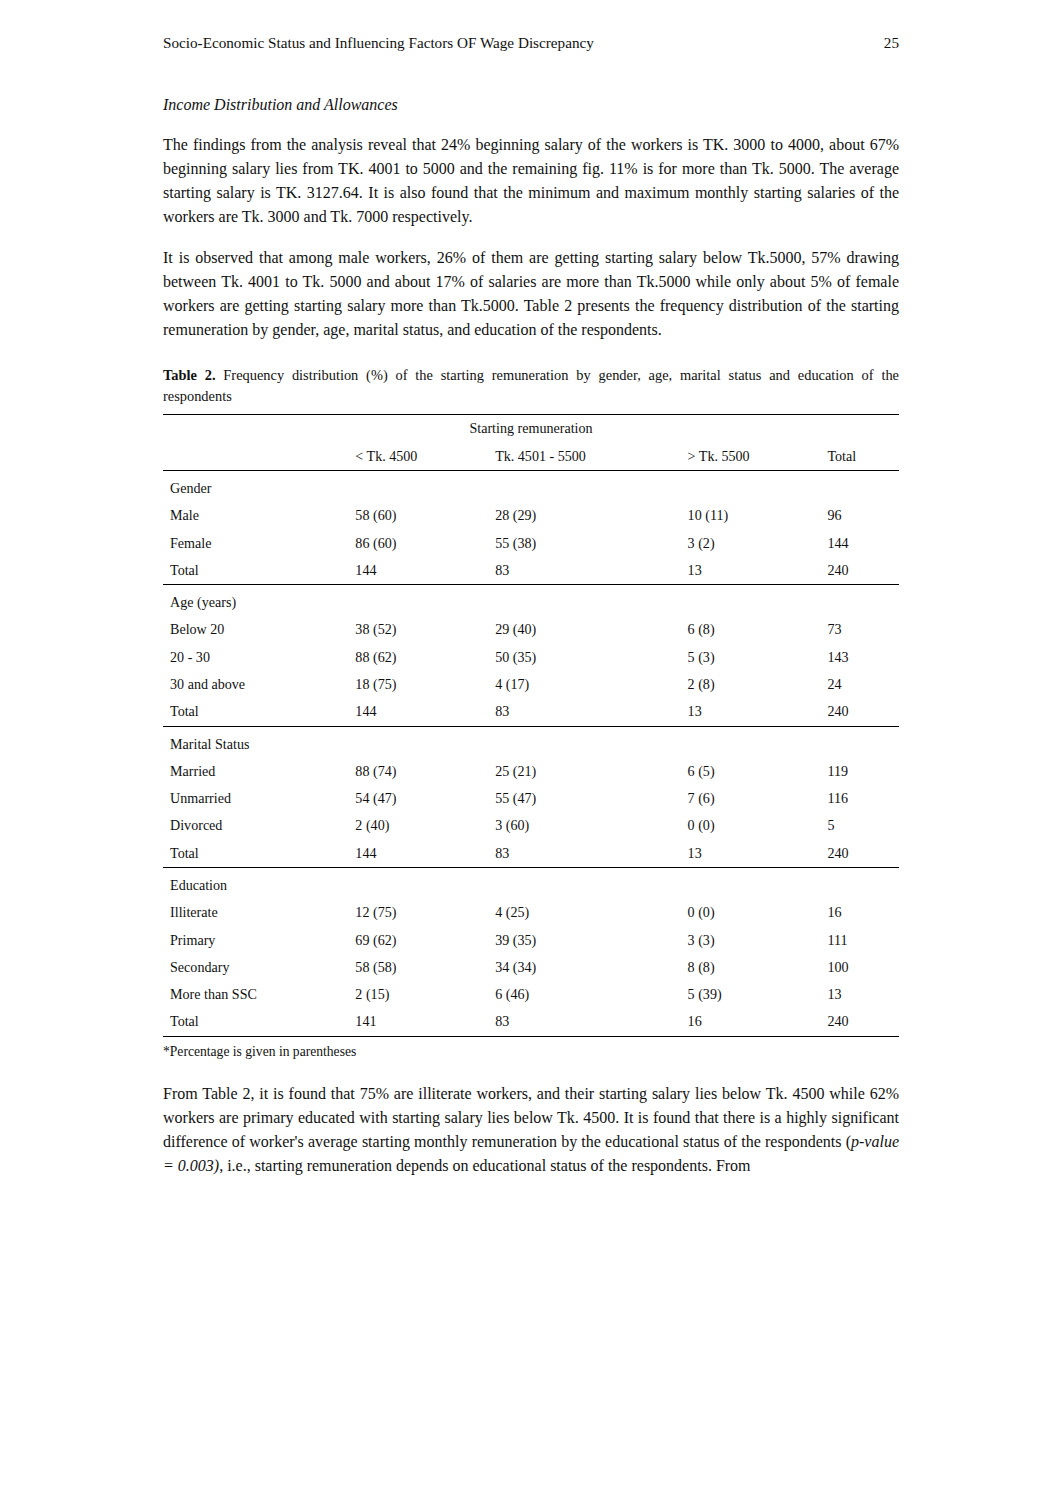Socio-Economic Status and Influencing Factors OF Wage Discrepancy 25
Income Distribution and Allowances
The findings from the analysis reveal that 24% beginning salary of the workers is TK. 3000 to 4000, about 67% beginning salary lies from TK. 4001 to 5000 and the remaining fig. 11% is for more than Tk. 5000. The average starting salary is TK. 3127.64. It is also found that the minimum and maximum monthly starting salaries of the workers are Tk. 3000 and Tk. 7000 respectively.
It is observed that among male workers, 26% of them are getting starting salary below Tk.5000, 57% drawing between Tk. 4001 to Tk. 5000 and about 17% of salaries are more than Tk.5000 while only about 5% of female workers are getting starting salary more than Tk.5000. Table 2 presents the frequency distribution of the starting remuneration by gender, age, marital status, and education of the respondents.
Table 2. Frequency distribution (%) of the starting remuneration by gender, age, marital status and education of the respondents
| Starting remuneration |
| --- |
| | < Tk. 4500 | Tk. 4501 - 5500 | > Tk. 5500 | Total |
| Gender |
| Male | 58 (60) | 28 (29) | 10 (11) | 96 |
| Female | 86 (60) | 55 (38) | 3 (2) | 144 |
| Total | 144 | 83 | 13 | 240 |
| Age (years) |
| Below 20 | 38 (52) | 29 (40) | 6 (8) | 73 |
| 20 - 30 | 88 (62) | 50 (35) | 5 (3) | 143 |
| 30 and above | 18 (75) | 4 (17) | 2 (8) | 24 |
| Total | 144 | 83 | 13 | 240 |
| Marital Status |
| Married | 88 (74) | 25 (21) | 6 (5) | 119 |
| Unmarried | 54 (47) | 55 (47) | 7 (6) | 116 |
| Divorced | 2 (40) | 3 (60) | 0 (0) | 5 |
| Total | 144 | 83 | 13 | 240 |
| Education |
| Illiterate | 12 (75) | 4 (25) | 0 (0) | 16 |
| Primary | 69 (62) | 39 (35) | 3 (3) | 111 |
| Secondary | 58 (58) | 34 (34) | 8 (8) | 100 |
| More than SSC | 2 (15) | 6 (46) | 5 (39) | 13 |
| Total | 141 | 83 | 16 | 240 |
*Percentage is given in parentheses
From Table 2, it is found that 75% are illiterate workers, and their starting salary lies below Tk. 4500 while 62% workers are primary educated with starting salary lies below Tk. 4500. It is found that there is a highly significant difference of worker's average starting monthly remuneration by the educational status of the respondents (p-value = 0.003), i.e., starting remuneration depends on educational status of the respondents. From